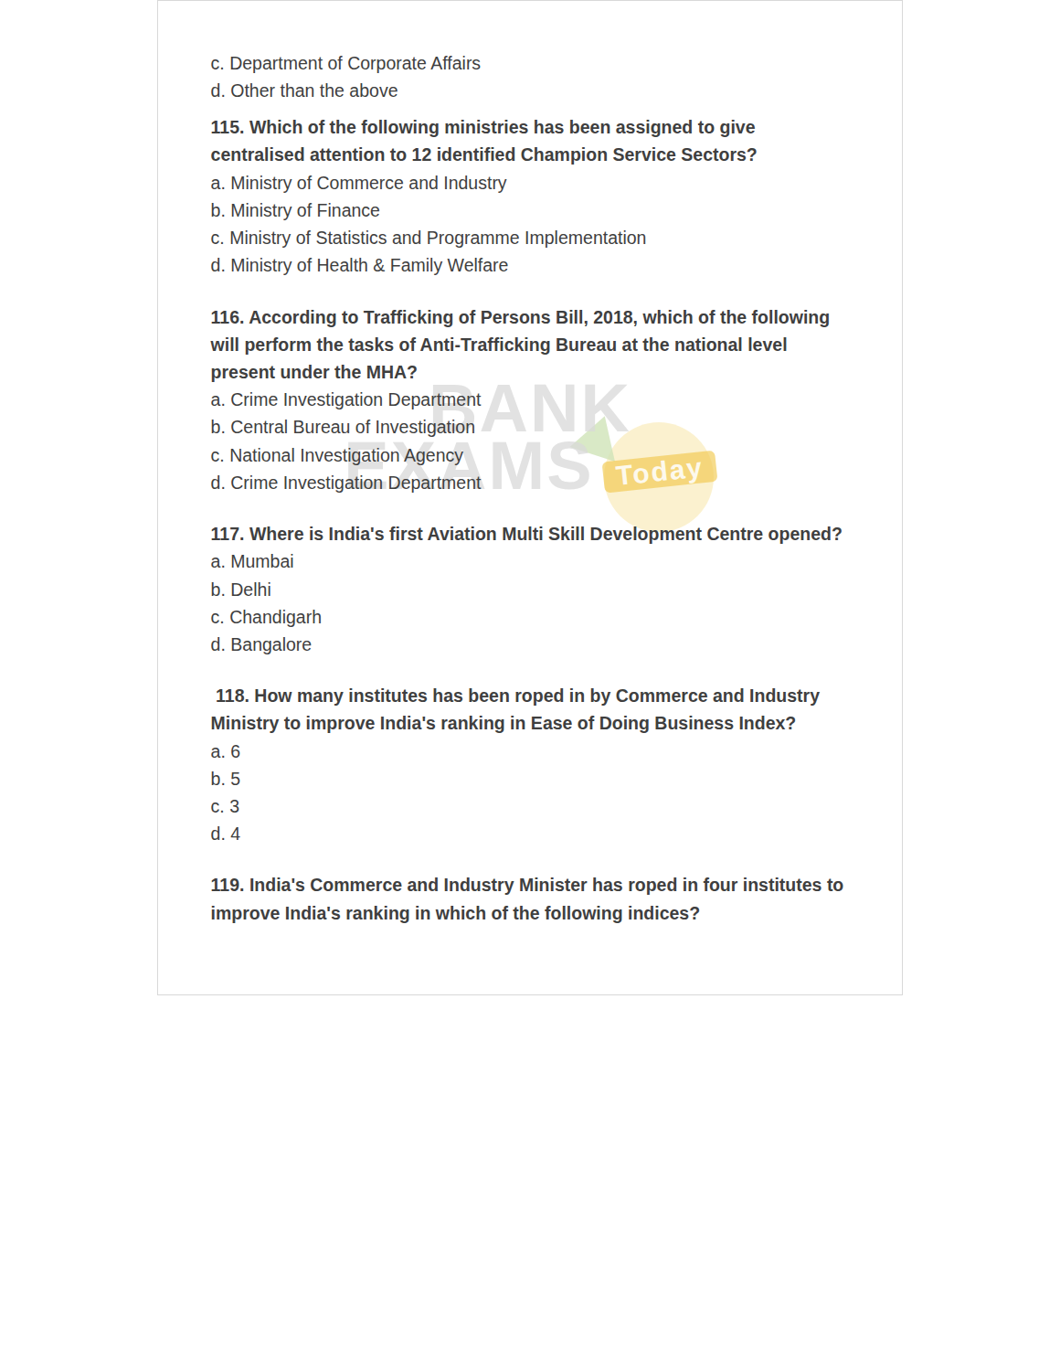BANK
EXAMSToday
c. Department of Corporate Affairs
d. Other than the above
115. Which of the following ministries has been assigned to give centralised attention to 12 identified Champion Service Sectors?
a. Ministry of Commerce and Industry
b. Ministry of Finance
c. Ministry of Statistics and Programme Implementation
d. Ministry of Health & Family Welfare
116. According to Trafficking of Persons Bill, 2018, which of the following will perform the tasks of Anti-Trafficking Bureau at the national level present under the MHA?
a. Crime Investigation Department
b. Central Bureau of Investigation
c. National Investigation Agency
d. Crime Investigation Department
117. Where is India's first Aviation Multi Skill Development Centre opened?
a. Mumbai
b. Delhi
c. Chandigarh
d. Bangalore
118. How many institutes has been roped in by Commerce and Industry Ministry to improve India's ranking in Ease of Doing Business Index?
a. 6
b. 5
c. 3
d. 4
119. India's Commerce and Industry Minister has roped in four institutes to improve India's ranking in which of the following indices?